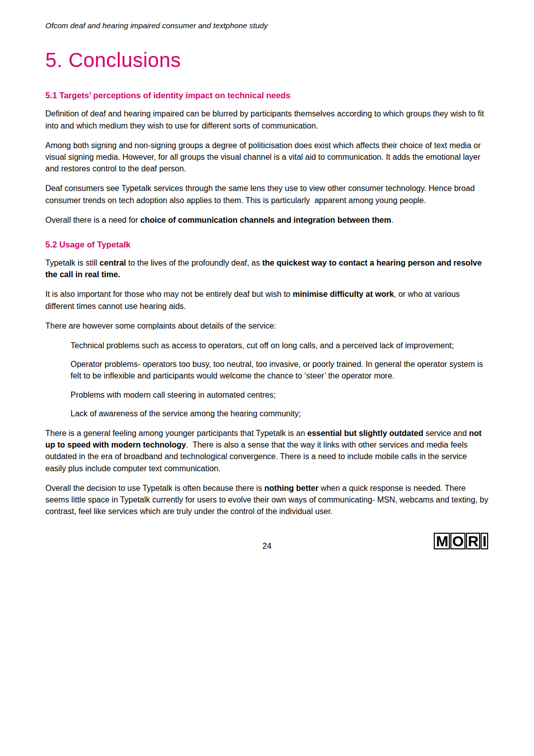Ofcom deaf and hearing impaired consumer and textphone study
5. Conclusions
5.1 Targets’ perceptions of identity impact on technical needs
Definition of deaf and hearing impaired can be blurred by participants themselves according to which groups they wish to fit into and which medium they wish to use for different sorts of communication.
Among both signing and non-signing groups a degree of politicisation does exist which affects their choice of text media or visual signing media. However, for all groups the visual channel is a vital aid to communication. It adds the emotional layer and restores control to the deaf person.
Deaf consumers see Typetalk services through the same lens they use to view other consumer technology. Hence broad consumer trends on tech adoption also applies to them. This is particularly apparent among young people.
Overall there is a need for choice of communication channels and integration between them.
5.2 Usage of Typetalk
Typetalk is still central to the lives of the profoundly deaf, as the quickest way to contact a hearing person and resolve the call in real time.
It is also important for those who may not be entirely deaf but wish to minimise difficulty at work, or who at various different times cannot use hearing aids.
There are however some complaints about details of the service:
Technical problems such as access to operators, cut off on long calls, and a perceived lack of improvement;
Operator problems- operators too busy, too neutral, too invasive, or poorly trained. In general the operator system is felt to be inflexible and participants would welcome the chance to ‘steer’ the operator more.
Problems with modern call steering in automated centres;
Lack of awareness of the service among the hearing community;
There is a general feeling among younger participants that Typetalk is an essential but slightly outdated service and not up to speed with modern technology. There is also a sense that the way it links with other services and media feels outdated in the era of broadband and technological convergence. There is a need to include mobile calls in the service easily plus include computer text communication.
Overall the decision to use Typetalk is often because there is nothing better when a quick response is needed. There seems little space in Typetalk currently for users to evolve their own ways of communicating- MSN, webcams and texting, by contrast, feel like services which are truly under the control of the individual user.
24
MORI